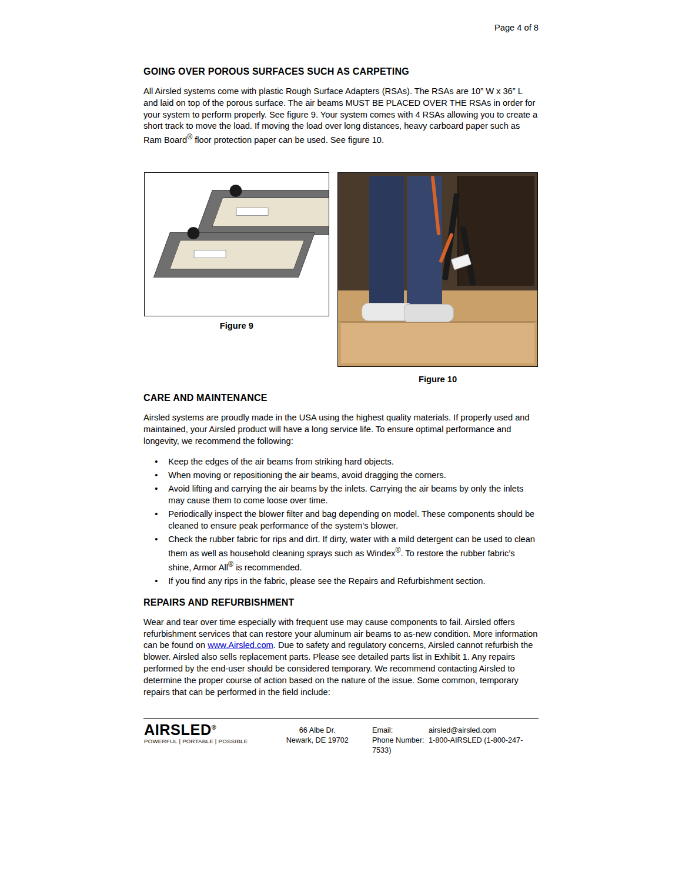Page 4 of 8
GOING OVER POROUS SURFACES SUCH AS CARPETING
All Airsled systems come with plastic Rough Surface Adapters (RSAs). The RSAs are 10” W x 36” L and laid on top of the porous surface. The air beams MUST BE PLACED OVER THE RSAs in order for your system to perform properly. See figure 9. Your system comes with 4 RSAs allowing you to create a short track to move the load. If moving the load over long distances, heavy carboard paper such as Ram Board® floor protection paper can be used. See figure 10.
| Figure 9 | Figure 10 |
CARE AND MAINTENANCE
Airsled systems are proudly made in the USA using the highest quality materials. If properly used and maintained, your Airsled product will have a long service life. To ensure optimal performance and longevity, we recommend the following:
Keep the edges of the air beams from striking hard objects.
When moving or repositioning the air beams, avoid dragging the corners.
Avoid lifting and carrying the air beams by the inlets. Carrying the air beams by only the inlets may cause them to come loose over time.
Periodically inspect the blower filter and bag depending on model. These components should be cleaned to ensure peak performance of the system’s blower.
Check the rubber fabric for rips and dirt. If dirty, water with a mild detergent can be used to clean them as well as household cleaning sprays such as Windex®. To restore the rubber fabric’s shine, Armor All® is recommended.
If you find any rips in the fabric, please see the Repairs and Refurbishment section.
REPAIRS AND REFURBISHMENT
Wear and tear over time especially with frequent use may cause components to fail. Airsled offers refurbishment services that can restore your aluminum air beams to as-new condition. More information can be found on www.Airsled.com. Due to safety and regulatory concerns, Airsled cannot refurbish the blower. Airsled also sells replacement parts. Please see detailed parts list in Exhibit 1. Any repairs performed by the end-user should be considered temporary. We recommend contacting Airsled to determine the proper course of action based on the nature of the issue. Some common, temporary repairs that can be performed in the field include:
| AIRSLED ® POWERFUL / PORTABLE / POSSIBLE | 66 Albe Dr. Newark, DE 19702 | Email: airsled@airsled.com Phone Number: 1-800-AIRSLED (1-800-247-7533) |